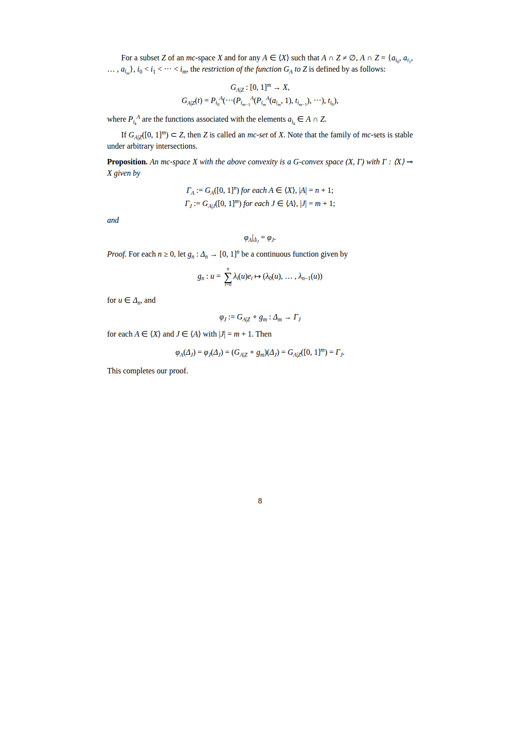For a subset Z of an mc-space X and for any A ∈ ⟨X⟩ such that A ∩ Z ≠ ∅, A ∩ Z = {ai0, ai1, … , aim}, i0 < i1 < ··· < im, the restriction of the function GA to Z is defined by as follows:
GA|Z : [0, 1]m → X, GA|Z(t) = Pi0A(···(Pim−1A(PimA(aim, 1), tim−1), ···), ti0),
where PikA are the functions associated with the elements aik ∈ A ∩ Z.
If GA|Z([0, 1]m) ⊂ Z, then Z is called an mc-set of X. Note that the family of mc-sets is stable under arbitrary intersections.
Proposition. An mc-space X with the above convexity is a G-convex space (X, Γ) with Γ : ⟨X⟩ ⊸ X given by
ΓA := GA([0, 1]n) for each A ∈ ⟨X⟩, |A| = n + 1; ΓJ := GA|J([0, 1]m) for each J ∈ ⟨A⟩, |J| = m + 1;
and
φA|ΔJ = φJ.
Proof. For each n ≥ 0, let gn : Δn → [0, 1]n be a continuous function given by
gn : u = n∑i=0 λi(u)ei ↦ (λ0(u), … , λn−1(u))
for u ∈ Δn, and
φJ := GA|Z ∘ gm : Δm → ΓJ
for each A ∈ ⟨X⟩ and J ∈ ⟨A⟩ with |J| = m + 1. Then
φA(ΔJ) = φJ(ΔJ) = (GA|Z ∘ gm)(ΔJ) = GA|Z([0, 1]m) = ΓJ.
This completes our proof.
8